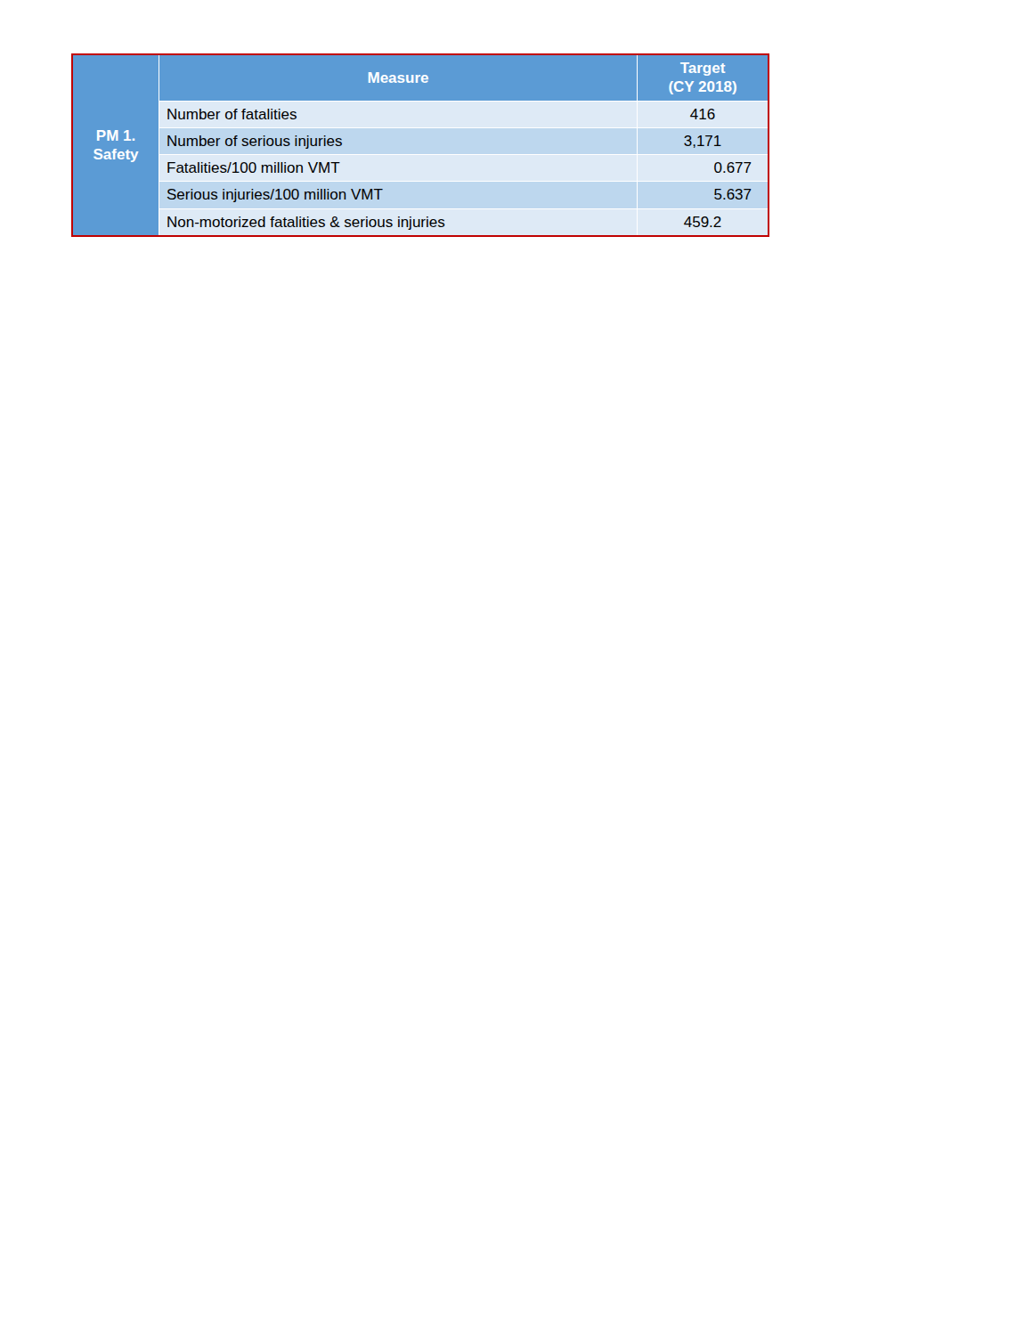| PM 1. Safety | Measure | Target (CY 2018) |
| Number of fatalities | 416 |
| Number of serious injuries | 3,171 |
| Fatalities/100 million VMT | 0.677 |
| Serious injuries/100 million VMT | 5.637 |
| Non-motorized fatalities & serious injuries | 459.2 |